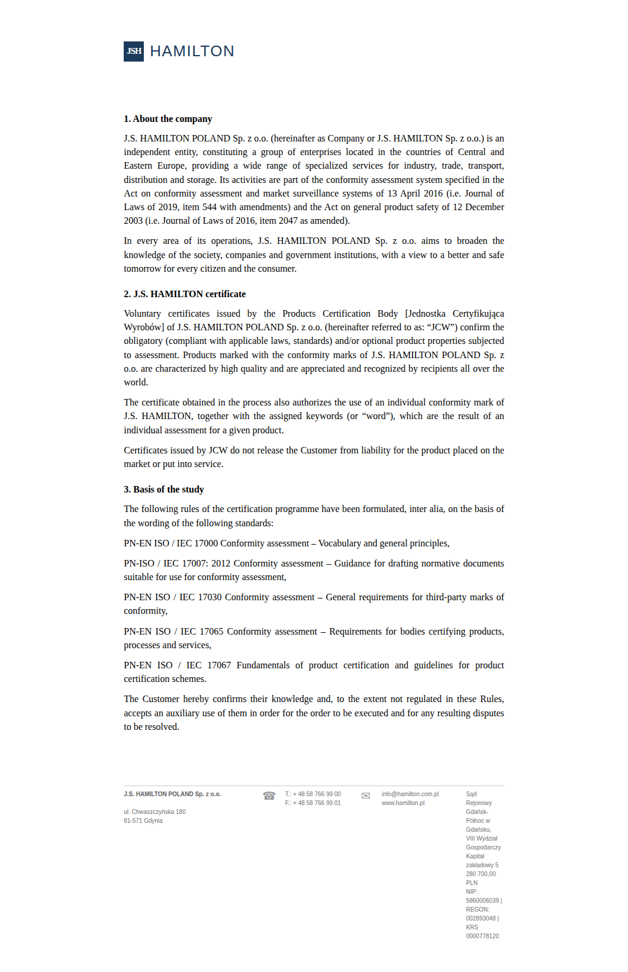JSH
HAMILTON
1. About the company
J.S. HAMILTON POLAND Sp. z o.o. (hereinafter as Company or J.S. HAMILTON Sp. z o.o.) is an independent entity, constituting a group of enterprises located in the countries of Central and Eastern Europe, providing a wide range of specialized services for industry, trade, transport, distribution and storage. Its activities are part of the conformity assessment system specified in the Act on conformity assessment and market surveillance systems of 13 April 2016 (i.e. Journal of Laws of 2019, item 544 with amendments) and the Act on general product safety of 12 December 2003 (i.e. Journal of Laws of 2016, item 2047 as amended).
In every area of its operations, J.S. HAMILTON POLAND Sp. z o.o. aims to broaden the knowledge of the society, companies and government institutions, with a view to a better and safe tomorrow for every citizen and the consumer.
2. J.S. HAMILTON certificate
Voluntary certificates issued by the Products Certification Body [Jednostka Certyfikująca Wyrobów] of J.S. HAMILTON POLAND Sp. z o.o. (hereinafter referred to as: “JCW”) confirm the obligatory (compliant with applicable laws, standards) and/or optional product properties subjected to assessment. Products marked with the conformity marks of J.S. HAMILTON POLAND Sp. z o.o. are characterized by high quality and are appreciated and recognized by recipients all over the world.
The certificate obtained in the process also authorizes the use of an individual conformity mark of J.S. HAMILTON, together with the assigned keywords (or “word”), which are the result of an individual assessment for a given product.
Certificates issued by JCW do not release the Customer from liability for the product placed on the market or put into service.
3. Basis of the study
The following rules of the certification programme have been formulated, inter alia, on the basis of the wording of the following standards:
PN-EN ISO / IEC 17000 Conformity assessment – Vocabulary and general principles,
PN-ISO / IEC 17007: 2012 Conformity assessment – Guidance for drafting normative documents suitable for use for conformity assessment,
PN-EN ISO / IEC 17030 Conformity assessment – General requirements for third-party marks of conformity,
PN-EN ISO / IEC 17065 Conformity assessment – Requirements for bodies certifying products, processes and services,
PN-EN ISO / IEC 17067 Fundamentals of product certification and guidelines for product certification schemes.
The Customer hereby confirms their knowledge and, to the extent not regulated in these Rules, accepts an auxiliary use of them in order for the order to be executed and for any resulting disputes to be resolved.
J.S. HAMILTON POLAND Sp. z o.o.
ul. Chwaszczyńska 180
81-571 Gdynia
☎
T.: + 48 58 766 99 00
F.: + 48 58 766 99 01
✉
info@hamilton.com.pl
www.hamilton.pl
Sąd Rejonowy Gdańsk-Północ w Gdańsku,
VIII Wydział Gospodarczy
Kapitał zakładowy 5 280 700,00 PLN
NIP: 5860006039 | REGON: 002893048 | KRS 0000778120